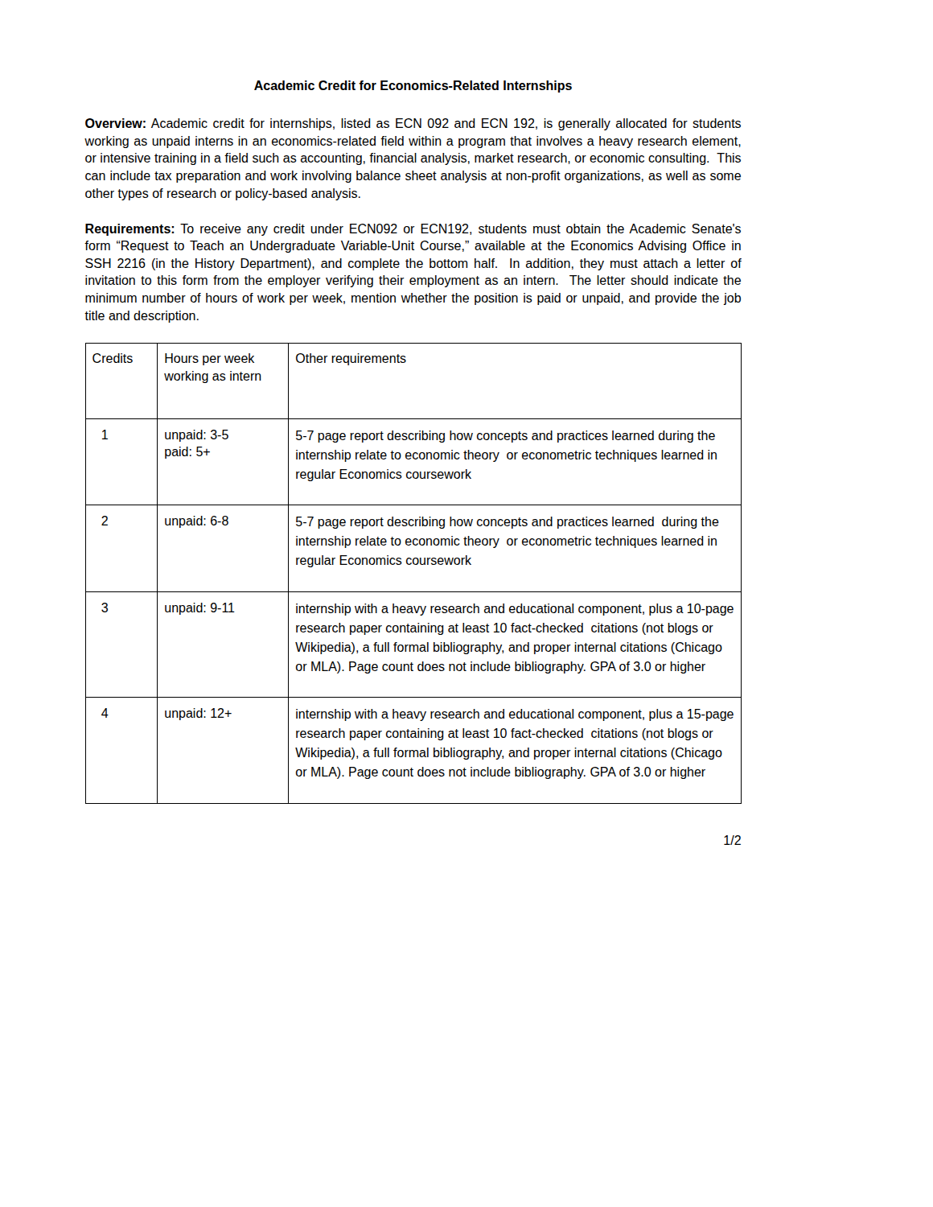Academic Credit for Economics-Related Internships
Overview: Academic credit for internships, listed as ECN 092 and ECN 192, is generally allocated for students working as unpaid interns in an economics-related field within a program that involves a heavy research element, or intensive training in a field such as accounting, financial analysis, market research, or economic consulting. This can include tax preparation and work involving balance sheet analysis at non-profit organizations, as well as some other types of research or policy-based analysis.
Requirements: To receive any credit under ECN092 or ECN192, students must obtain the Academic Senate's form “Request to Teach an Undergraduate Variable-Unit Course,” available at the Economics Advising Office in SSH 2216 (in the History Department), and complete the bottom half. In addition, they must attach a letter of invitation to this form from the employer verifying their employment as an intern. The letter should indicate the minimum number of hours of work per week, mention whether the position is paid or unpaid, and provide the job title and description.
| Credits | Hours per week working as intern | Other requirements |
| --- | --- | --- |
| 1 | unpaid: 3-5 paid: 5+ | 5-7 page report describing how concepts and practices learned during the internship relate to economic theory or econometric techniques learned in regular Economics coursework |
| 2 | unpaid: 6-8 | 5-7 page report describing how concepts and practices learned during the internship relate to economic theory or econometric techniques learned in regular Economics coursework |
| 3 | unpaid: 9-11 | internship with a heavy research and educational component, plus a 10-page research paper containing at least 10 fact-checked citations (not blogs or Wikipedia), a full formal bibliography, and proper internal citations (Chicago or MLA). Page count does not include bibliography. GPA of 3.0 or higher |
| 4 | unpaid: 12+ | internship with a heavy research and educational component, plus a 15-page research paper containing at least 10 fact-checked citations (not blogs or Wikipedia), a full formal bibliography, and proper internal citations (Chicago or MLA). Page count does not include bibliography. GPA of 3.0 or higher |
1/2